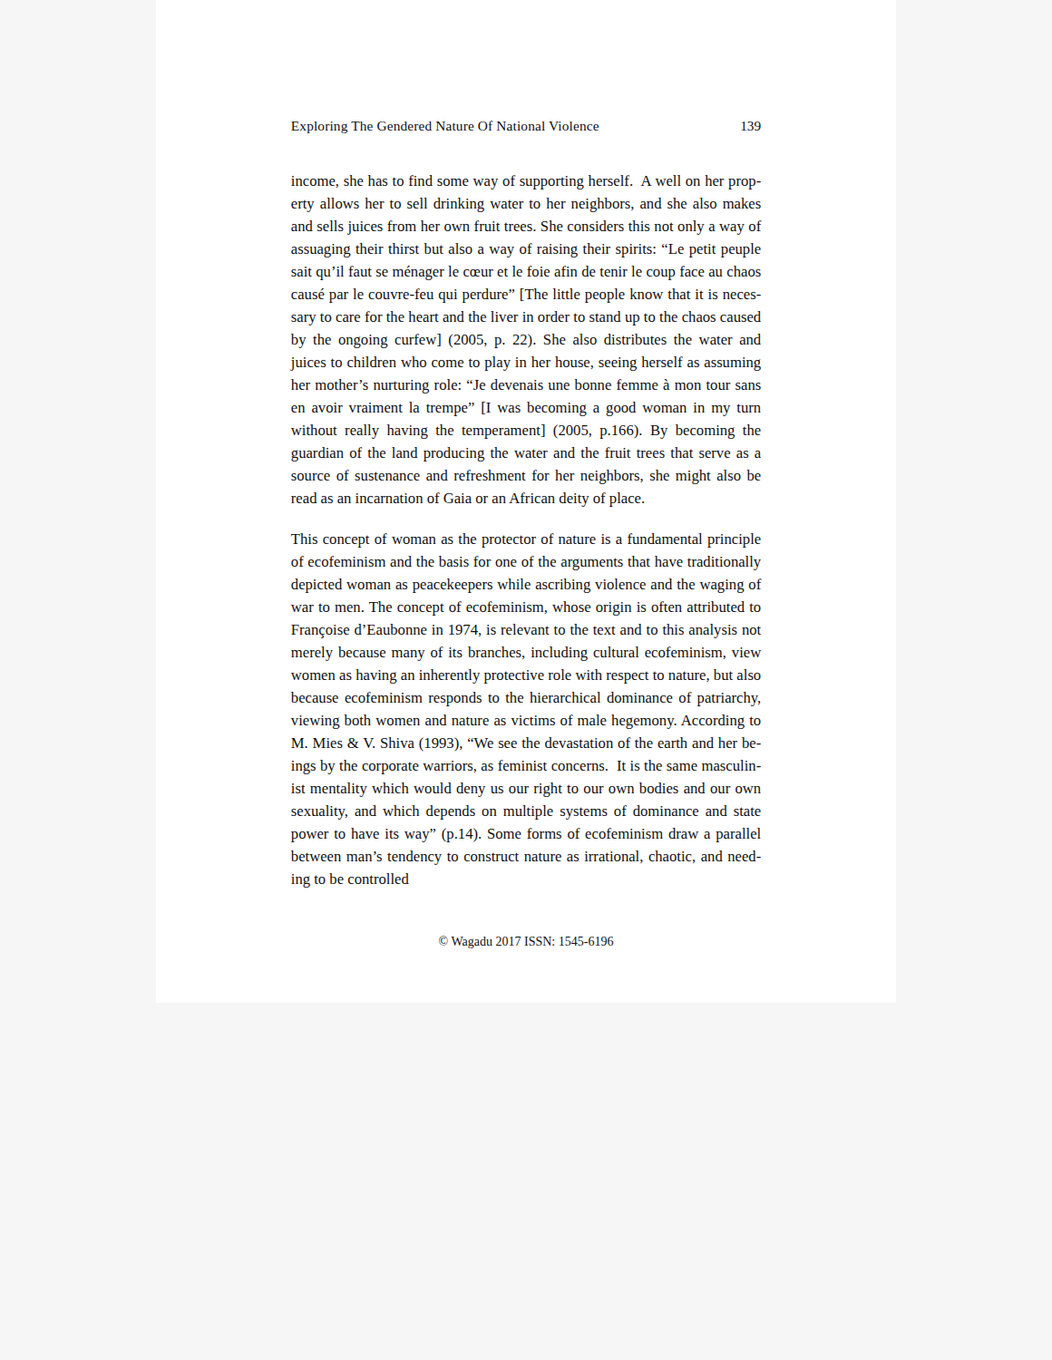Exploring The Gendered Nature Of National Violence 139
income, she has to find some way of supporting herself. A well on her property allows her to sell drinking water to her neighbors, and she also makes and sells juices from her own fruit trees. She considers this not only a way of assuaging their thirst but also a way of raising their spirits: “Le petit peuple sait qu’il faut se ménager le cœur et le foie afin de tenir le coup face au chaos causé par le couvre-feu qui perdure” [The little people know that it is necessary to care for the heart and the liver in order to stand up to the chaos caused by the ongoing curfew] (2005, p. 22). She also distributes the water and juices to children who come to play in her house, seeing herself as assuming her mother’s nurturing role: “Je devenais une bonne femme à mon tour sans en avoir vraiment la trempe” [I was becoming a good woman in my turn without really having the temperament] (2005, p.166). By becoming the guardian of the land producing the water and the fruit trees that serve as a source of sustenance and refreshment for her neighbors, she might also be read as an incarnation of Gaia or an African deity of place.
This concept of woman as the protector of nature is a fundamental principle of ecofeminism and the basis for one of the arguments that have traditionally depicted woman as peacekeepers while ascribing violence and the waging of war to men. The concept of ecofeminism, whose origin is often attributed to Françoise d’Eaubonne in 1974, is relevant to the text and to this analysis not merely because many of its branches, including cultural ecofeminism, view women as having an inherently protective role with respect to nature, but also because ecofeminism responds to the hierarchical dominance of patriarchy, viewing both women and nature as victims of male hegemony. According to M. Mies & V. Shiva (1993), “We see the devastation of the earth and her beings by the corporate warriors, as feminist concerns. It is the same masculinist mentality which would deny us our right to our own bodies and our own sexuality, and which depends on multiple systems of dominance and state power to have its way” (p.14). Some forms of ecofeminism draw a parallel between man’s tendency to construct nature as irrational, chaotic, and needing to be controlled
© Wagadu 2017 ISSN: 1545-6196